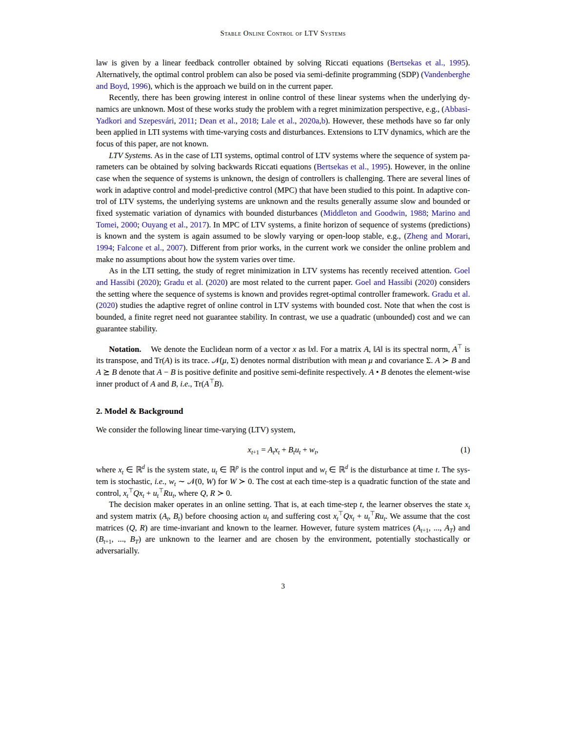Stable Online Control of LTV Systems
law is given by a linear feedback controller obtained by solving Riccati equations (Bertsekas et al., 1995). Alternatively, the optimal control problem can also be posed via semi-definite programming (SDP) (Vandenberghe and Boyd, 1996), which is the approach we build on in the current paper.
Recently, there has been growing interest in online control of these linear systems when the underlying dynamics are unknown. Most of these works study the problem with a regret minimization perspective, e.g., (Abbasi-Yadkori and Szepesvári, 2011; Dean et al., 2018; Lale et al., 2020a,b). However, these methods have so far only been applied in LTI systems with time-varying costs and disturbances. Extensions to LTV dynamics, which are the focus of this paper, are not known.
LTV Systems. As in the case of LTI systems, optimal control of LTV systems where the sequence of system parameters can be obtained by solving backwards Riccati equations (Bertsekas et al., 1995). However, in the online case when the sequence of systems is unknown, the design of controllers is challenging. There are several lines of work in adaptive control and model-predictive control (MPC) that have been studied to this point. In adaptive control of LTV systems, the underlying systems are unknown and the results generally assume slow and bounded or fixed systematic variation of dynamics with bounded disturbances (Middleton and Goodwin, 1988; Marino and Tomei, 2000; Ouyang et al., 2017). In MPC of LTV systems, a finite horizon of sequence of systems (predictions) is known and the system is again assumed to be slowly varying or open-loop stable, e.g., (Zheng and Morari, 1994; Falcone et al., 2007). Different from prior works, in the current work we consider the online problem and make no assumptions about how the system varies over time.
As in the LTI setting, the study of regret minimization in LTV systems has recently received attention. Goel and Hassibi (2020); Gradu et al. (2020) are most related to the current paper. Goel and Hassibi (2020) considers the setting where the sequence of systems is known and provides regret-optimal controller framework. Gradu et al. (2020) studies the adaptive regret of online control in LTV systems with bounded cost. Note that when the cost is bounded, a finite regret need not guarantee stability. In contrast, we use a quadratic (unbounded) cost and we can guarantee stability.
Notation. We denote the Euclidean norm of a vector x as ‖x‖. For a matrix A, ‖A‖ is its spectral norm, A⊤ is its transpose, and Tr(A) is its trace. 𝒩(μ, Σ) denotes normal distribution with mean μ and covariance Σ. A ≻ B and A ⪰ B denote that A − B is positive definite and positive semi-definite respectively. A • B denotes the element-wise inner product of A and B, i.e., Tr(A⊤B).
2. Model & Background
We consider the following linear time-varying (LTV) system,
xt+1 = Atxt + Btut + wt, (1)
where xt ∈ ℝd is the system state, ut ∈ ℝp is the control input and wt ∈ ℝd is the disturbance at time t. The system is stochastic, i.e., wt ∼ 𝒩(0, W) for W ≻ 0. The cost at each time-step is a quadratic function of the state and control, xt⊤Qxt + ut⊤Rut, where Q, R ≻ 0.
The decision maker operates in an online setting. That is, at each time-step t, the learner observes the state xt and system matrix (At, Bt) before choosing action ut and suffering cost xt⊤Qxt + ut⊤Rut. We assume that the cost matrices (Q, R) are time-invariant and known to the learner. However, future system matrices (At+1, ..., AT) and (Bt+1, ..., BT) are unknown to the learner and are chosen by the environment, potentially stochastically or adversarially.
3